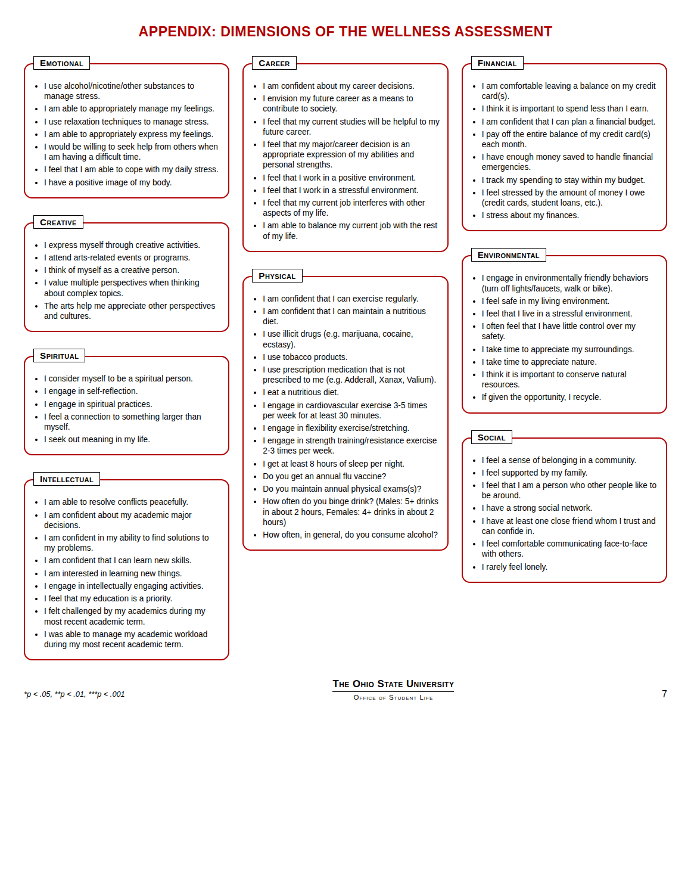APPENDIX: DIMENSIONS OF THE WELLNESS ASSESSMENT
Emotional
I use alcohol/nicotine/other substances to manage stress.
I am able to appropriately manage my feelings.
I use relaxation techniques to manage stress.
I am able to appropriately express my feelings.
I would be willing to seek help from others when I am having a difficult time.
I feel that I am able to cope with my daily stress.
I have a positive image of my body.
Creative
I express myself through creative activities.
I attend arts-related events or programs.
I think of myself as a creative person.
I value multiple perspectives when thinking about complex topics.
The arts help me appreciate other perspectives and cultures.
Spiritual
I consider myself to be a spiritual person.
I engage in self-reflection.
I engage in spiritual practices.
I feel a connection to something larger than myself.
I seek out meaning in my life.
Intellectual
I am able to resolve conflicts peacefully.
I am confident about my academic major decisions.
I am confident in my ability to find solutions to my problems.
I am confident that I can learn new skills.
I am interested in learning new things.
I engage in intellectually engaging activities.
I feel that my education is a priority.
I felt challenged by my academics during my most recent academic term.
I was able to manage my academic workload during my most recent academic term.
Career
I am confident about my career decisions.
I envision my future career as a means to contribute to society.
I feel that my current studies will be helpful to my future career.
I feel that my major/career decision is an appropriate expression of my abilities and personal strengths.
I feel that I work in a positive environment.
I feel that I work in a stressful environment.
I feel that my current job interferes with other aspects of my life.
I am able to balance my current job with the rest of my life.
Physical
I am confident that I can exercise regularly.
I am confident that I can maintain a nutritious diet.
I use illicit drugs (e.g. marijuana, cocaine, ecstasy).
I use tobacco products.
I use prescription medication that is not prescribed to me (e.g. Adderall, Xanax, Valium).
I eat a nutritious diet.
I engage in cardiovascular exercise 3-5 times per week for at least 30 minutes.
I engage in flexibility exercise/stretching.
I engage in strength training/resistance exercise 2-3 times per week.
I get at least 8 hours of sleep per night.
Do you get an annual flu vaccine?
Do you maintain annual physical exams(s)?
How often do you binge drink? (Males: 5+ drinks in about 2 hours, Females: 4+ drinks in about 2 hours)
How often, in general, do you consume alcohol?
Financial
I am comfortable leaving a balance on my credit card(s).
I think it is important to spend less than I earn.
I am confident that I can plan a financial budget.
I pay off the entire balance of my credit card(s) each month.
I have enough money saved to handle financial emergencies.
I track my spending to stay within my budget.
I feel stressed by the amount of money I owe (credit cards, student loans, etc.).
I stress about my finances.
Environmental
I engage in environmentally friendly behaviors (turn off lights/faucets, walk or bike).
I feel safe in my living environment.
I feel that I live in a stressful environment.
I often feel that I have little control over my safety.
I take time to appreciate my surroundings.
I take time to appreciate nature.
I think it is important to conserve natural resources.
If given the opportunity, I recycle.
Social
I feel a sense of belonging in a community.
I feel supported by my family.
I feel that I am a person who other people like to be around.
I have a strong social network.
I have at least one close friend whom I trust and can confide in.
I feel comfortable communicating face-to-face with others.
I rarely feel lonely.
*p < .05, **p < .01, ***p < .001
The Ohio State University
Office of Student Life
7